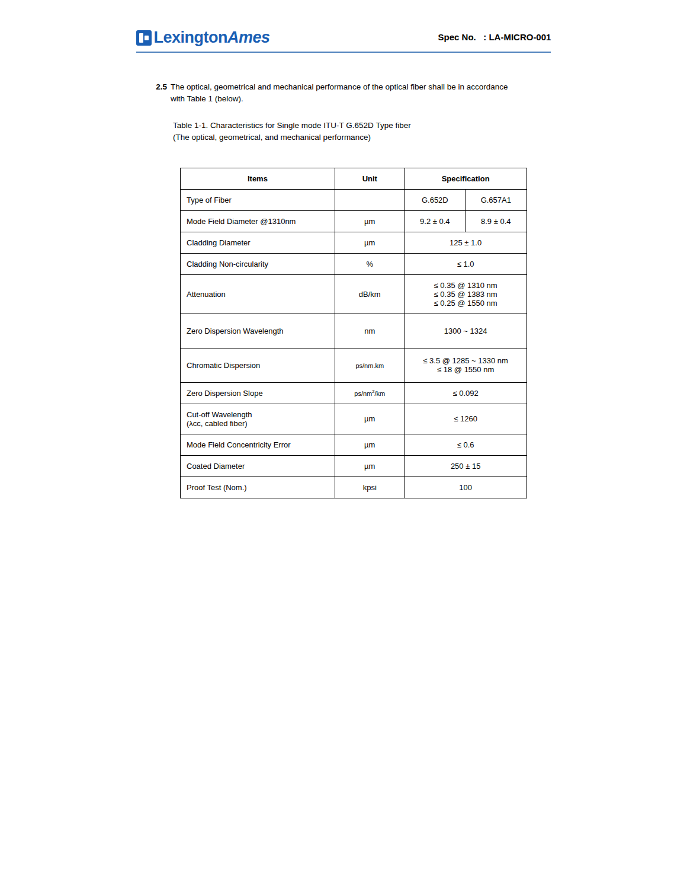LexingtonAmes
Spec No. : LA-MICRO-001
2.5 The optical, geometrical and mechanical performance of the optical fiber shall be in accordance with Table 1 (below).
Table 1-1. Characteristics for Single mode ITU-T G.652D Type fiber
(The optical, geometrical, and mechanical performance)
| Items | Unit | Specification |
| --- | --- | --- |
| Type of Fiber | | G.652D | G.657A1 |
| Mode Field Diameter @1310nm | µm | 9.2 ± 0.4 | 8.9 ± 0.4 |
| Cladding Diameter | µm | 125 ± 1.0 |
| Cladding Non-circularity | % | ≤ 1.0 |
| Attenuation | dB/km | ≤ 0.35 @ 1310 nm ≤ 0.35 @ 1383 nm ≤ 0.25 @ 1550 nm |
| Zero Dispersion Wavelength | nm | 1300 ~ 1324 |
| Chromatic Dispersion | ps/nm.km | ≤ 3.5 @ 1285 ~ 1330 nm ≤ 18 @ 1550 nm |
| Zero Dispersion Slope | ps/nm 2 /km | ≤ 0.092 |
| Cut-off Wavelength (λcc, cabled fiber) | µm | ≤ 1260 |
| Mode Field Concentricity Error | µm | ≤ 0.6 |
| Coated Diameter | µm | 250 ± 15 |
| Proof Test (Nom.) | kpsi | 100 |